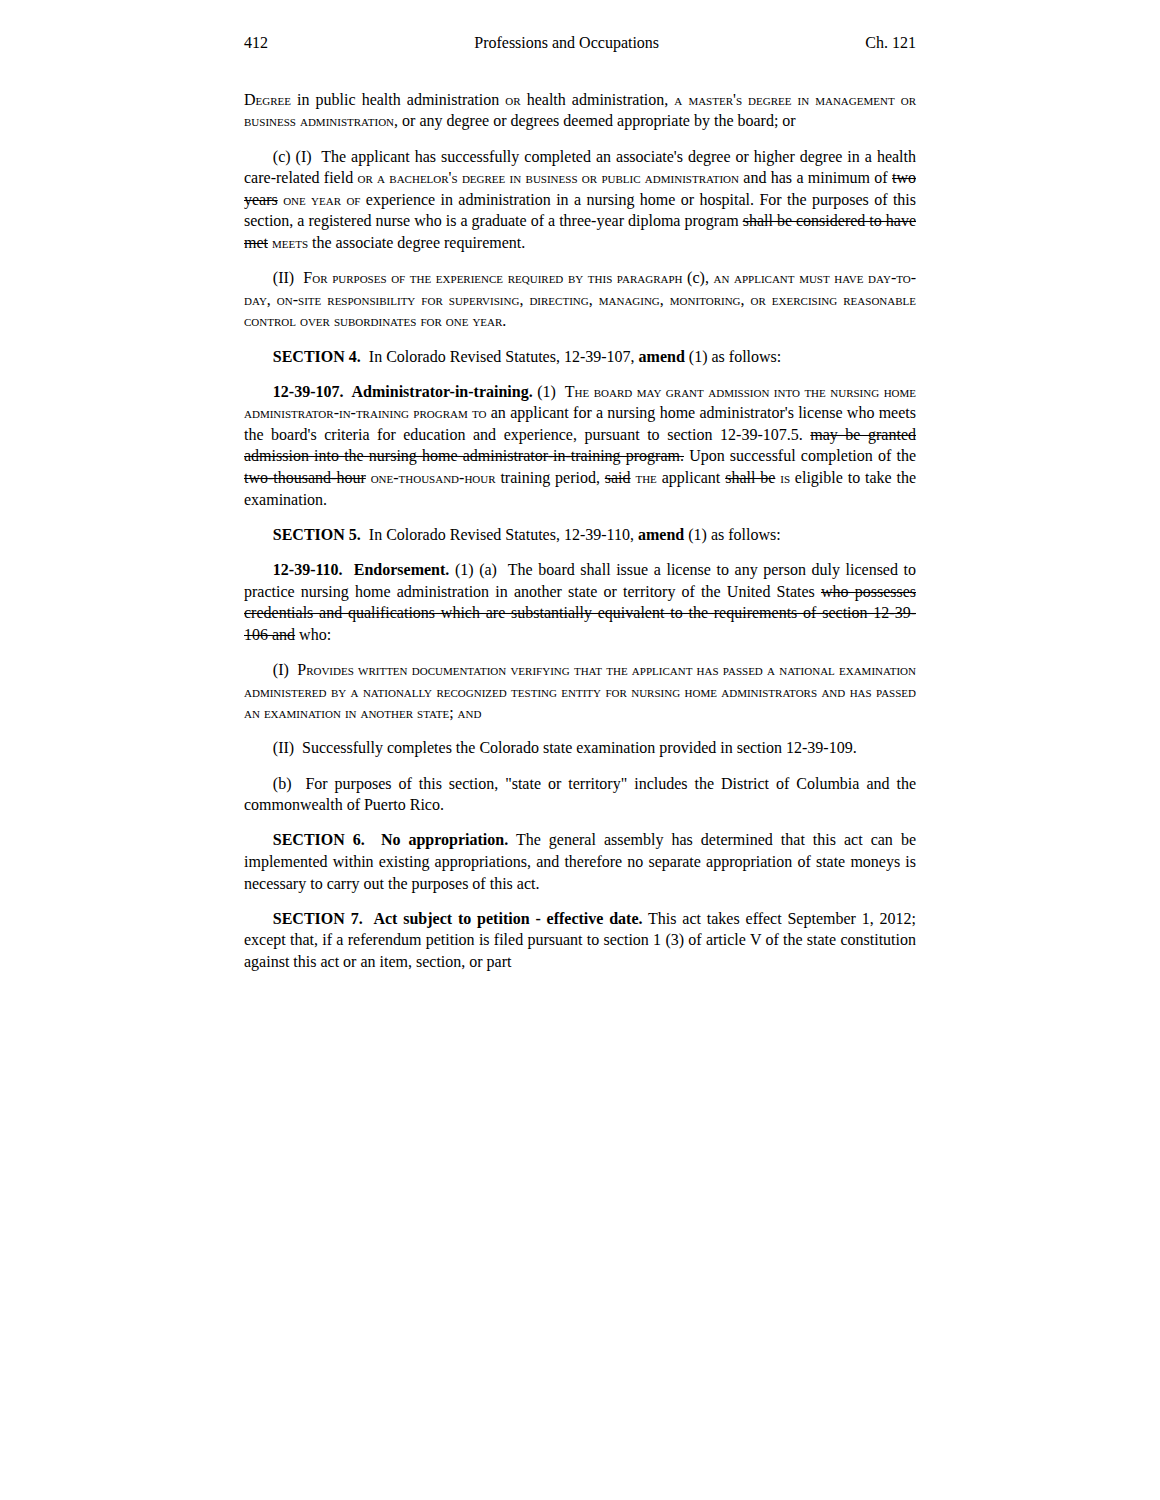412 Professions and Occupations Ch. 121
Degree in public health administration or health administration, a master's degree in management or business administration, or any degree or degrees deemed appropriate by the board; or
(c) (I) The applicant has successfully completed an associate's degree or higher degree in a health care-related field or a bachelor's degree in business or public administration and has a minimum of two years one year of experience in administration in a nursing home or hospital. For the purposes of this section, a registered nurse who is a graduate of a three-year diploma program shall be considered to have met meets the associate degree requirement.
(II) For purposes of the experience required by this paragraph (c), an applicant must have day-to-day, on-site responsibility for supervising, directing, managing, monitoring, or exercising reasonable control over subordinates for one year.
SECTION 4. In Colorado Revised Statutes, 12-39-107, amend (1) as follows:
12-39-107. Administrator-in-training. (1) The board may grant admission into the nursing home administrator-in-training program to an applicant for a nursing home administrator's license who meets the board's criteria for education and experience, pursuant to section 12-39-107.5. may be granted admission into the nursing home administrator-in-training program. Upon successful completion of the two-thousand-hour one-thousand-hour training period, said the applicant shall be is eligible to take the examination.
SECTION 5. In Colorado Revised Statutes, 12-39-110, amend (1) as follows:
12-39-110. Endorsement. (1) (a) The board shall issue a license to any person duly licensed to practice nursing home administration in another state or territory of the United States who possesses credentials and qualifications which are substantially equivalent to the requirements of section 12-39-106 and who:
(I) Provides written documentation verifying that the applicant has passed a national examination administered by a nationally recognized testing entity for nursing home administrators and has passed an examination in another state; and
(II) Successfully completes the Colorado state examination provided in section 12-39-109.
(b) For purposes of this section, "state or territory" includes the District of Columbia and the commonwealth of Puerto Rico.
SECTION 6. No appropriation. The general assembly has determined that this act can be implemented within existing appropriations, and therefore no separate appropriation of state moneys is necessary to carry out the purposes of this act.
SECTION 7. Act subject to petition - effective date. This act takes effect September 1, 2012; except that, if a referendum petition is filed pursuant to section 1 (3) of article V of the state constitution against this act or an item, section, or part